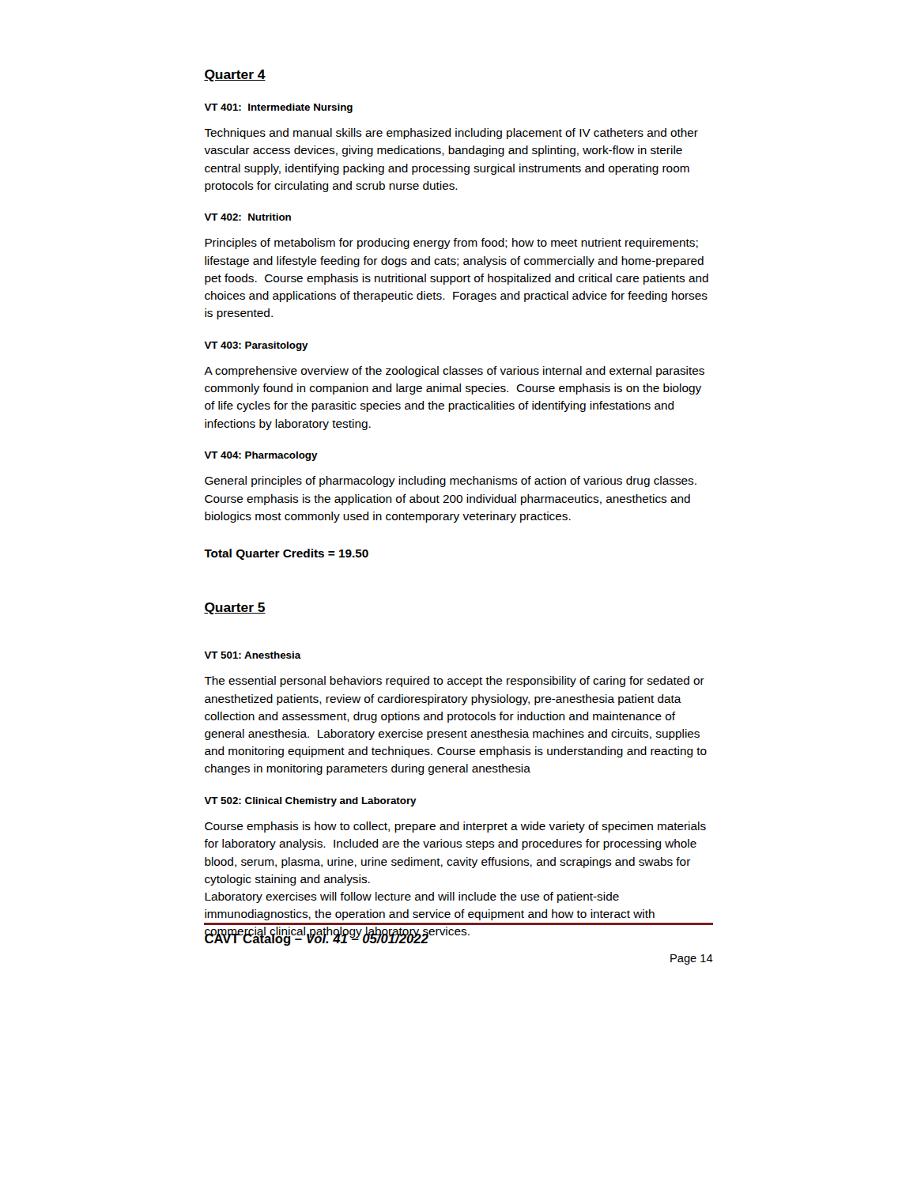Quarter 4
VT 401: Intermediate Nursing
Techniques and manual skills are emphasized including placement of IV catheters and other vascular access devices, giving medications, bandaging and splinting, work-flow in sterile central supply, identifying packing and processing surgical instruments and operating room protocols for circulating and scrub nurse duties.
VT 402: Nutrition
Principles of metabolism for producing energy from food; how to meet nutrient requirements; lifestage and lifestyle feeding for dogs and cats; analysis of commercially and home-prepared pet foods. Course emphasis is nutritional support of hospitalized and critical care patients and choices and applications of therapeutic diets. Forages and practical advice for feeding horses is presented.
VT 403: Parasitology
A comprehensive overview of the zoological classes of various internal and external parasites commonly found in companion and large animal species. Course emphasis is on the biology of life cycles for the parasitic species and the practicalities of identifying infestations and infections by laboratory testing.
VT 404: Pharmacology
General principles of pharmacology including mechanisms of action of various drug classes. Course emphasis is the application of about 200 individual pharmaceutics, anesthetics and biologics most commonly used in contemporary veterinary practices.
Total Quarter Credits = 19.50
Quarter 5
VT 501: Anesthesia
The essential personal behaviors required to accept the responsibility of caring for sedated or anesthetized patients, review of cardiorespiratory physiology, pre-anesthesia patient data collection and assessment, drug options and protocols for induction and maintenance of general anesthesia. Laboratory exercise present anesthesia machines and circuits, supplies and monitoring equipment and techniques. Course emphasis is understanding and reacting to changes in monitoring parameters during general anesthesia
VT 502: Clinical Chemistry and Laboratory
Course emphasis is how to collect, prepare and interpret a wide variety of specimen materials for laboratory analysis. Included are the various steps and procedures for processing whole blood, serum, plasma, urine, urine sediment, cavity effusions, and scrapings and swabs for cytologic staining and analysis.
Laboratory exercises will follow lecture and will include the use of patient-side immunodiagnostics, the operation and service of equipment and how to interact with commercial clinical pathology laboratory services.
CAVT Catalog – Vol. 41 – 05/01/2022
Page 14